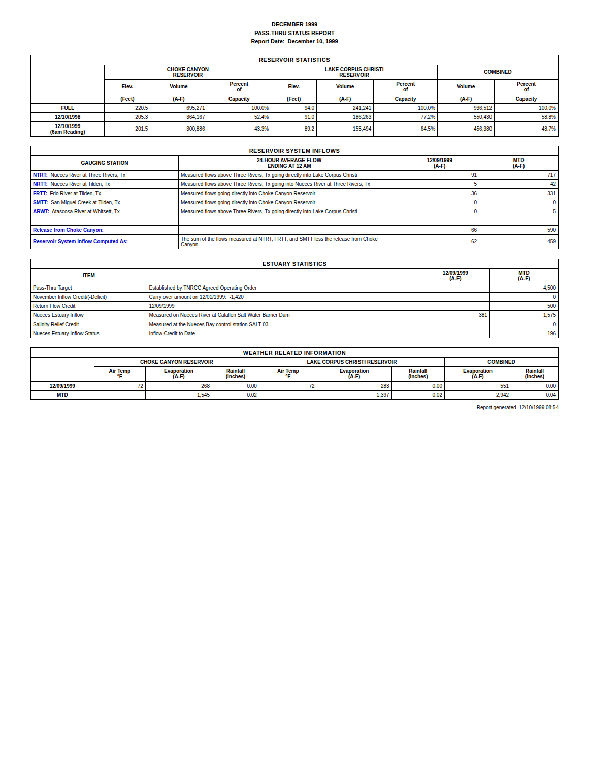DECEMBER 1999
PASS-THRU STATUS REPORT
Report Date: December 10, 1999
RESERVOIR STATISTICS
| | CHOKE CANYON RESERVOIR | LAKE CORPUS CHRISTI RESERVOIR | COMBINED |
| --- | --- | --- | --- |
| Elev. | Volume | Percent of | Elev. | Volume | Percent of | Volume | Percent of |
| (Feet) | (A-F) | Capacity | (Feet) | (A-F) | Capacity | (A-F) | Capacity |
| FULL | 220.5 | 695,271 | 100.0% | 94.0 | 241,241 | 100.0% | 936,512 | 100.0% |
| 12/10/1998 | 205.3 | 364,167 | 52.4% | 91.0 | 186,263 | 77.2% | 550,430 | 58.8% |
| 12/10/1999 (6am Reading) | 201.5 | 300,886 | 43.3% | 89.2 | 155,494 | 64.5% | 456,380 | 48.7% |
RESERVOIR SYSTEM INFLOWS
| GAUGING STATION | 24-HOUR AVERAGE FLOW ENDING AT 12 AM | 12/09/1999 (A-F) | MTD (A-F) |
| --- | --- | --- | --- |
| NTRT: Nueces River at Three Rivers, Tx | Measured flows above Three Rivers, Tx going directly into Lake Corpus Christi | 91 | 717 |
| NRTT: Nueces River at Tilden, Tx | Measured flows above Three Rivers, Tx going into Nueces River at Three Rivers, Tx | 5 | 42 |
| FRTT: Frio River at Tilden, Tx | Measured flows going directly into Choke Canyon Reservoir | 36 | 331 |
| SMTT: San Miguel Creek at Tilden, Tx | Measured flows going directly into Choke Canyon Reservoir | 0 | 0 |
| ARWT: Atascosa River at Whitsett, Tx | Measured flows above Three Rivers, Tx going directly into Lake Corpus Christi | 0 | 5 |
| Release from Choke Canyon: | | 66 | 590 |
| Reservoir System Inflow Computed As: | The sum of the flows measured at NTRT, FRTT, and SMTT less the release from Choke Canyon. | 62 | 459 |
ESTUARY STATISTICS
| ITEM | | 12/09/1999 (A-F) | MTD (A-F) |
| --- | --- | --- | --- |
| Pass-Thru Target | Established by TNRCC Agreed Operating Order | | 4,500 |
| November Inflow Credit/(-Deficit) | Carry over amount on 12/01/1999: -1,420 | | 0 |
| Return Flow Credit | 12/09/1999 | | 500 |
| Nueces Estuary Inflow | Measured on Nueces River at Calallen Salt Water Barrier Dam | 381 | 1,575 |
| Salinity Relief Credit | Measured at the Nueces Bay control station SALT 03 | | 0 |
| Nueces Estuary Inflow Status | Inflow Credit to Date | | 196 |
WEATHER RELATED INFORMATION
| | CHOKE CANYON RESERVOIR | LAKE CORPUS CHRISTI RESERVOIR | COMBINED |
| --- | --- | --- | --- |
| Air Temp °F | Evaporation (A-F) | Rainfall (Inches) | Air Temp °F | Evaporation (A-F) | Rainfall (Inches) | Evaporation (A-F) | Rainfall (Inches) |
| 12/09/1999 | 72 | 268 | 0.00 | 72 | 283 | 0.00 | 551 | 0.00 |
| MTD | | 1,545 | 0.02 | | 1,397 | 0.02 | 2,942 | 0.04 |
Report generated 12/10/1999 08:54